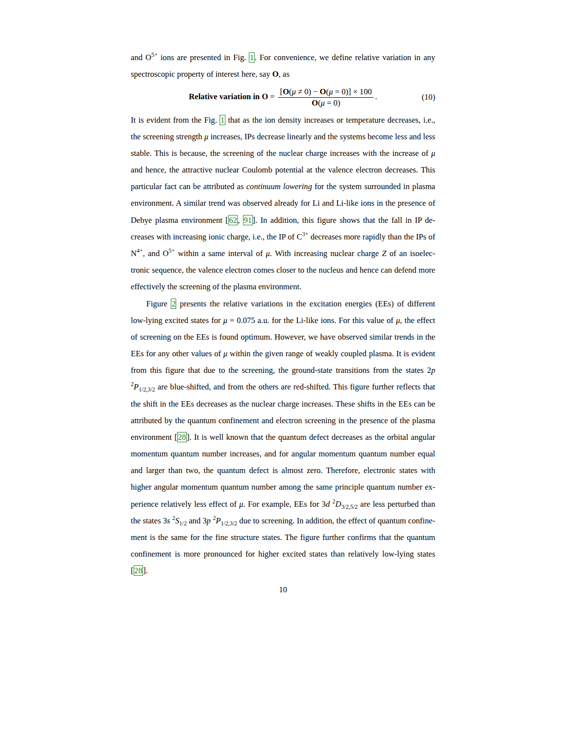and O5+ ions are presented in Fig. 1. For convenience, we define relative variation in any spectroscopic property of interest here, say O, as
Relative variation in O = [O(μ ≠ 0) − O(μ = 0)] × 100 O(μ = 0). (10)
It is evident from the Fig. 1 that as the ion density increases or temperature decreases, i.e., the screening strength μ increases, IPs decrease linearly and the systems become less and less stable. This is because, the screening of the nuclear charge increases with the increase of μ and hence, the attractive nuclear Coulomb potential at the valence electron decreases. This particular fact can be attributed as continuum lowering for the system surrounded in plasma environment. A similar trend was observed already for Li and Li-like ions in the presence of Debye plasma environment [62, 91]. In addition, this figure shows that the fall in IP decreases with increasing ionic charge, i.e., the IP of C3+ decreases more rapidly than the IPs of N4+, and O5+ within a same interval of μ. With increasing nuclear charge Z of an isoelectronic sequence, the valence electron comes closer to the nucleus and hence can defend more effectively the screening of the plasma environment.
Figure 2 presents the relative variations in the excitation energies (EEs) of different low-lying excited states for μ = 0.075 a.u. for the Li-like ions. For this value of μ, the effect of screening on the EEs is found optimum. However, we have observed similar trends in the EEs for any other values of μ within the given range of weakly coupled plasma. It is evident from this figure that due to the screening, the ground-state transitions from the states 2p 2P1/2,3/2 are blue-shifted, and from the others are red-shifted. This figure further reflects that the shift in the EEs decreases as the nuclear charge increases. These shifts in the EEs can be attributed by the quantum confinement and electron screening in the presence of the plasma environment [28]. It is well known that the quantum defect decreases as the orbital angular momentum quantum number increases, and for angular momentum quantum number equal and larger than two, the quantum defect is almost zero. Therefore, electronic states with higher angular momentum quantum number among the same principle quantum number experience relatively less effect of μ. For example, EEs for 3d 2D3/2,5/2 are less perturbed than the states 3s 2S1/2 and 3p 2P1/2,3/2 due to screening. In addition, the effect of quantum confinement is the same for the fine structure states. The figure further confirms that the quantum confinement is more pronounced for higher excited states than relatively low-lying states [28].
10